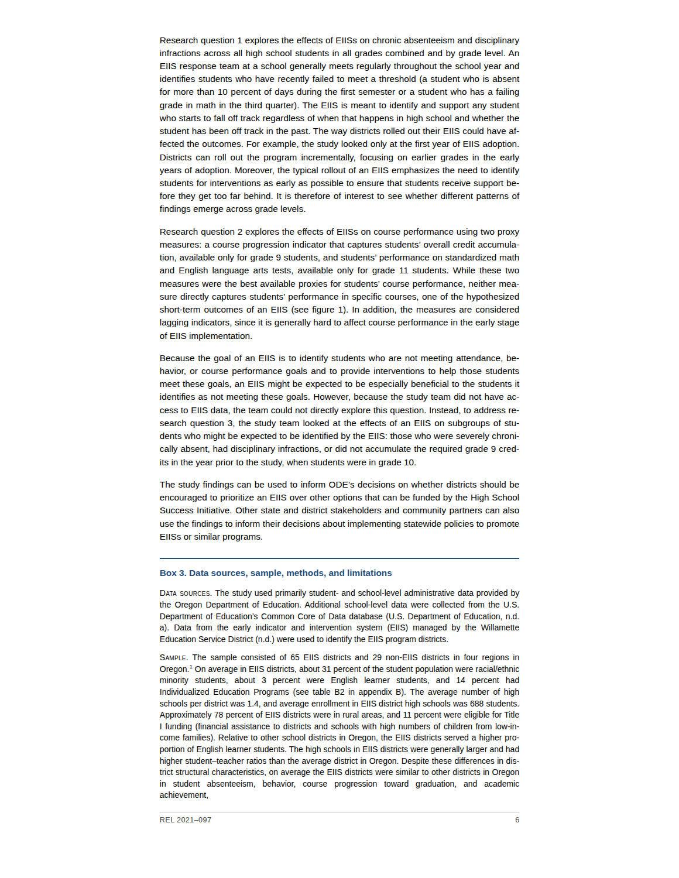Research question 1 explores the effects of EIISs on chronic absenteeism and disciplinary infractions across all high school students in all grades combined and by grade level. An EIIS response team at a school generally meets regularly throughout the school year and identifies students who have recently failed to meet a threshold (a student who is absent for more than 10 percent of days during the first semester or a student who has a failing grade in math in the third quarter). The EIIS is meant to identify and support any student who starts to fall off track regardless of when that happens in high school and whether the student has been off track in the past. The way districts rolled out their EIIS could have affected the outcomes. For example, the study looked only at the first year of EIIS adoption. Districts can roll out the program incrementally, focusing on earlier grades in the early years of adoption. Moreover, the typical rollout of an EIIS emphasizes the need to identify students for interventions as early as possible to ensure that students receive support before they get too far behind. It is therefore of interest to see whether different patterns of findings emerge across grade levels.
Research question 2 explores the effects of EIISs on course performance using two proxy measures: a course progression indicator that captures students’ overall credit accumulation, available only for grade 9 students, and students’ performance on standardized math and English language arts tests, available only for grade 11 students. While these two measures were the best available proxies for students’ course performance, neither measure directly captures students’ performance in specific courses, one of the hypothesized short-term outcomes of an EIIS (see figure 1). In addition, the measures are considered lagging indicators, since it is generally hard to affect course performance in the early stage of EIIS implementation.
Because the goal of an EIIS is to identify students who are not meeting attendance, behavior, or course performance goals and to provide interventions to help those students meet these goals, an EIIS might be expected to be especially beneficial to the students it identifies as not meeting these goals. However, because the study team did not have access to EIIS data, the team could not directly explore this question. Instead, to address research question 3, the study team looked at the effects of an EIIS on subgroups of students who might be expected to be identified by the EIIS: those who were severely chronically absent, had disciplinary infractions, or did not accumulate the required grade 9 credits in the year prior to the study, when students were in grade 10.
The study findings can be used to inform ODE’s decisions on whether districts should be encouraged to prioritize an EIIS over other options that can be funded by the High School Success Initiative. Other state and district stakeholders and community partners can also use the findings to inform their decisions about implementing statewide policies to promote EIISs or similar programs.
Box 3. Data sources, sample, methods, and limitations
Data sources. The study used primarily student- and school-level administrative data provided by the Oregon Department of Education. Additional school-level data were collected from the U.S. Department of Education’s Common Core of Data database (U.S. Department of Education, n.d. a). Data from the early indicator and intervention system (EIIS) managed by the Willamette Education Service District (n.d.) were used to identify the EIIS program districts.
Sample. The sample consisted of 65 EIIS districts and 29 non-EIIS districts in four regions in Oregon.1 On average in EIIS districts, about 31 percent of the student population were racial/ethnic minority students, about 3 percent were English learner students, and 14 percent had Individualized Education Programs (see table B2 in appendix B). The average number of high schools per district was 1.4, and average enrollment in EIIS district high schools was 688 students. Approximately 78 percent of EIIS districts were in rural areas, and 11 percent were eligible for Title I funding (financial assistance to districts and schools with high numbers of children from low-income families). Relative to other school districts in Oregon, the EIIS districts served a higher proportion of English learner students. The high schools in EIIS districts were generally larger and had higher student–teacher ratios than the average district in Oregon. Despite these differences in district structural characteristics, on average the EIIS districts were similar to other districts in Oregon in student absenteeism, behavior, course progression toward graduation, and academic achievement,
REL 2021–097
6